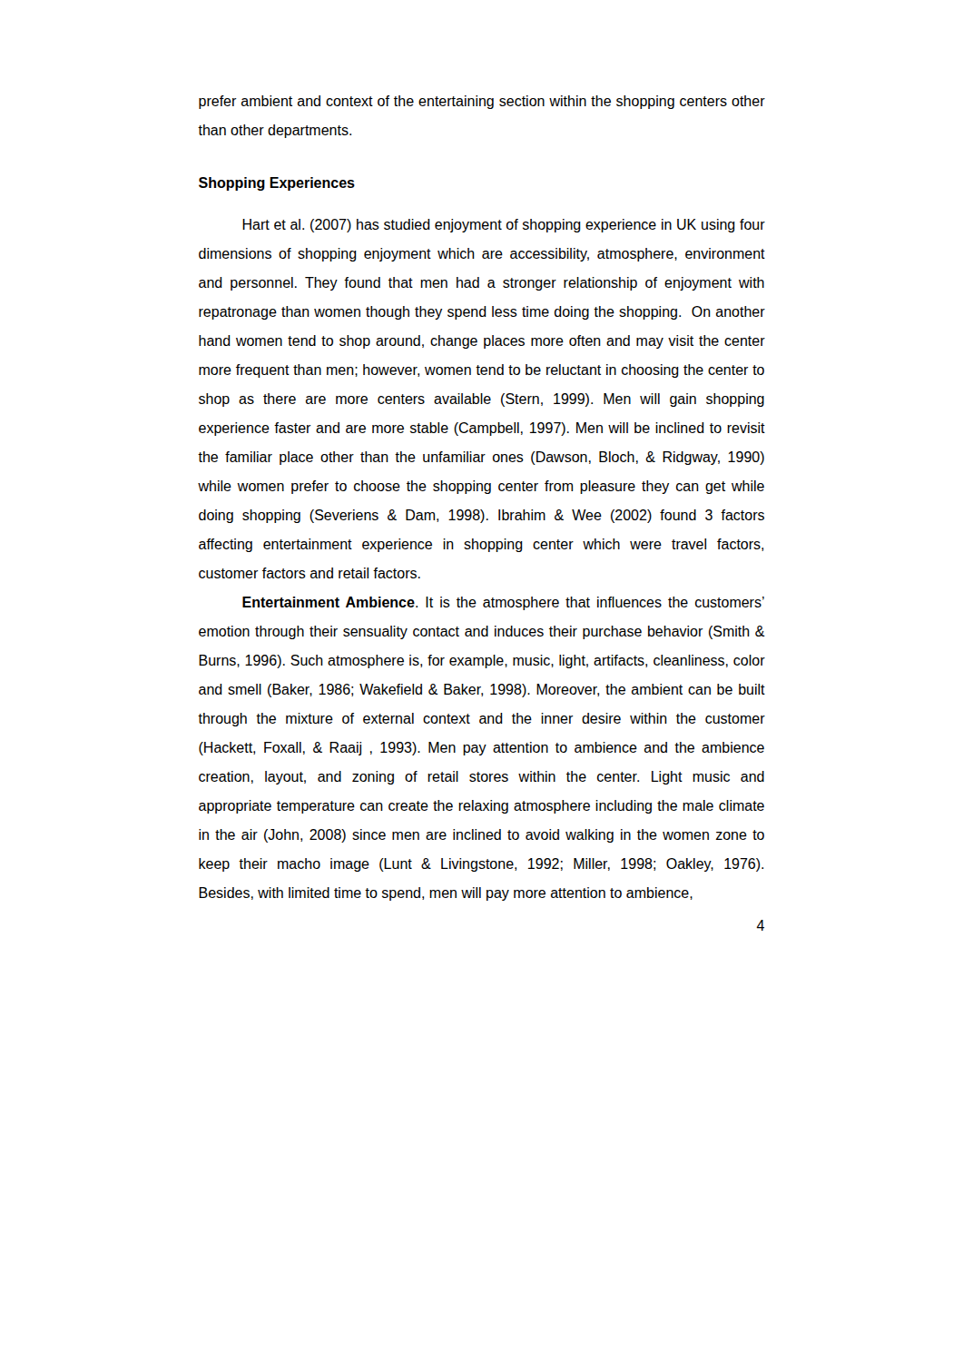prefer ambient and context of the entertaining section within the shopping centers other than other departments.
Shopping Experiences
Hart et al. (2007) has studied enjoyment of shopping experience in UK using four dimensions of shopping enjoyment which are accessibility, atmosphere, environment and personnel. They found that men had a stronger relationship of enjoyment with repatronage than women though they spend less time doing the shopping. On another hand women tend to shop around, change places more often and may visit the center more frequent than men; however, women tend to be reluctant in choosing the center to shop as there are more centers available (Stern, 1999). Men will gain shopping experience faster and are more stable (Campbell, 1997). Men will be inclined to revisit the familiar place other than the unfamiliar ones (Dawson, Bloch, & Ridgway, 1990) while women prefer to choose the shopping center from pleasure they can get while doing shopping (Severiens & Dam, 1998). Ibrahim & Wee (2002) found 3 factors affecting entertainment experience in shopping center which were travel factors, customer factors and retail factors.
Entertainment Ambience. It is the atmosphere that influences the customers’ emotion through their sensuality contact and induces their purchase behavior (Smith & Burns, 1996). Such atmosphere is, for example, music, light, artifacts, cleanliness, color and smell (Baker, 1986; Wakefield & Baker, 1998). Moreover, the ambient can be built through the mixture of external context and the inner desire within the customer (Hackett, Foxall, & Raaij , 1993). Men pay attention to ambience and the ambience creation, layout, and zoning of retail stores within the center. Light music and appropriate temperature can create the relaxing atmosphere including the male climate in the air (John, 2008) since men are inclined to avoid walking in the women zone to keep their macho image (Lunt & Livingstone, 1992; Miller, 1998; Oakley, 1976). Besides, with limited time to spend, men will pay more attention to ambience,
4